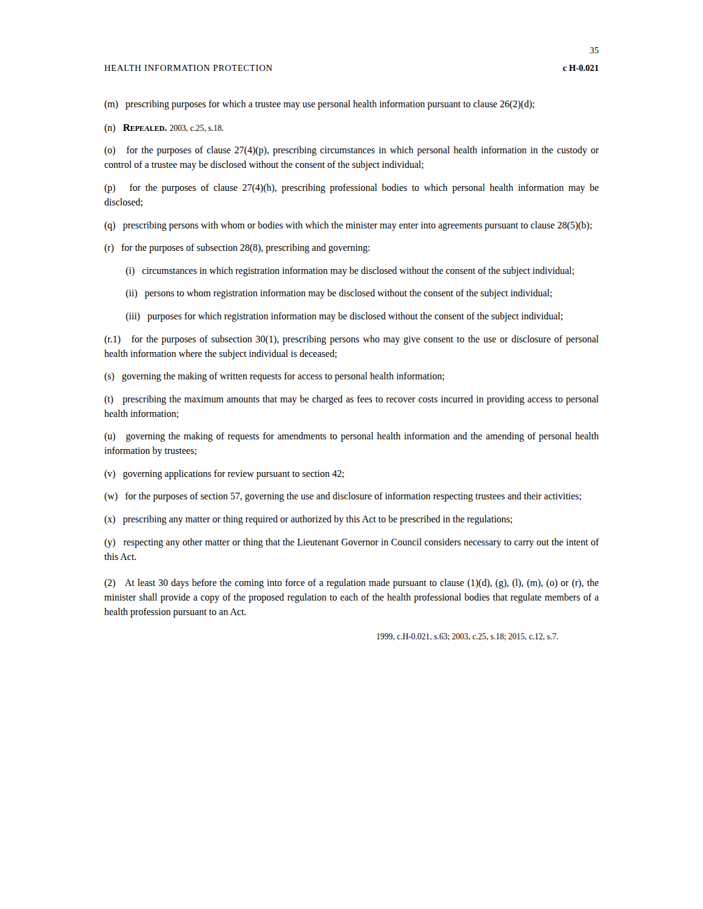35
HEALTH INFORMATION PROTECTION c H-0.021
(m) prescribing purposes for which a trustee may use personal health information pursuant to clause 26(2)(d);
(n) Repealed. 2003, c.25, s.18.
(o) for the purposes of clause 27(4)(p), prescribing circumstances in which personal health information in the custody or control of a trustee may be disclosed without the consent of the subject individual;
(p) for the purposes of clause 27(4)(h), prescribing professional bodies to which personal health information may be disclosed;
(q) prescribing persons with whom or bodies with which the minister may enter into agreements pursuant to clause 28(5)(b);
(r) for the purposes of subsection 28(8), prescribing and governing:
(i) circumstances in which registration information may be disclosed without the consent of the subject individual;
(ii) persons to whom registration information may be disclosed without the consent of the subject individual;
(iii) purposes for which registration information may be disclosed without the consent of the subject individual;
(r.1) for the purposes of subsection 30(1), prescribing persons who may give consent to the use or disclosure of personal health information where the subject individual is deceased;
(s) governing the making of written requests for access to personal health information;
(t) prescribing the maximum amounts that may be charged as fees to recover costs incurred in providing access to personal health information;
(u) governing the making of requests for amendments to personal health information and the amending of personal health information by trustees;
(v) governing applications for review pursuant to section 42;
(w) for the purposes of section 57, governing the use and disclosure of information respecting trustees and their activities;
(x) prescribing any matter or thing required or authorized by this Act to be prescribed in the regulations;
(y) respecting any other matter or thing that the Lieutenant Governor in Council considers necessary to carry out the intent of this Act.
(2) At least 30 days before the coming into force of a regulation made pursuant to clause (1)(d), (g), (l), (m), (o) or (r), the minister shall provide a copy of the proposed regulation to each of the health professional bodies that regulate members of a health profession pursuant to an Act.
1999, c.H-0.021, s.63; 2003, c.25, s.18; 2015, c.12, s.7.